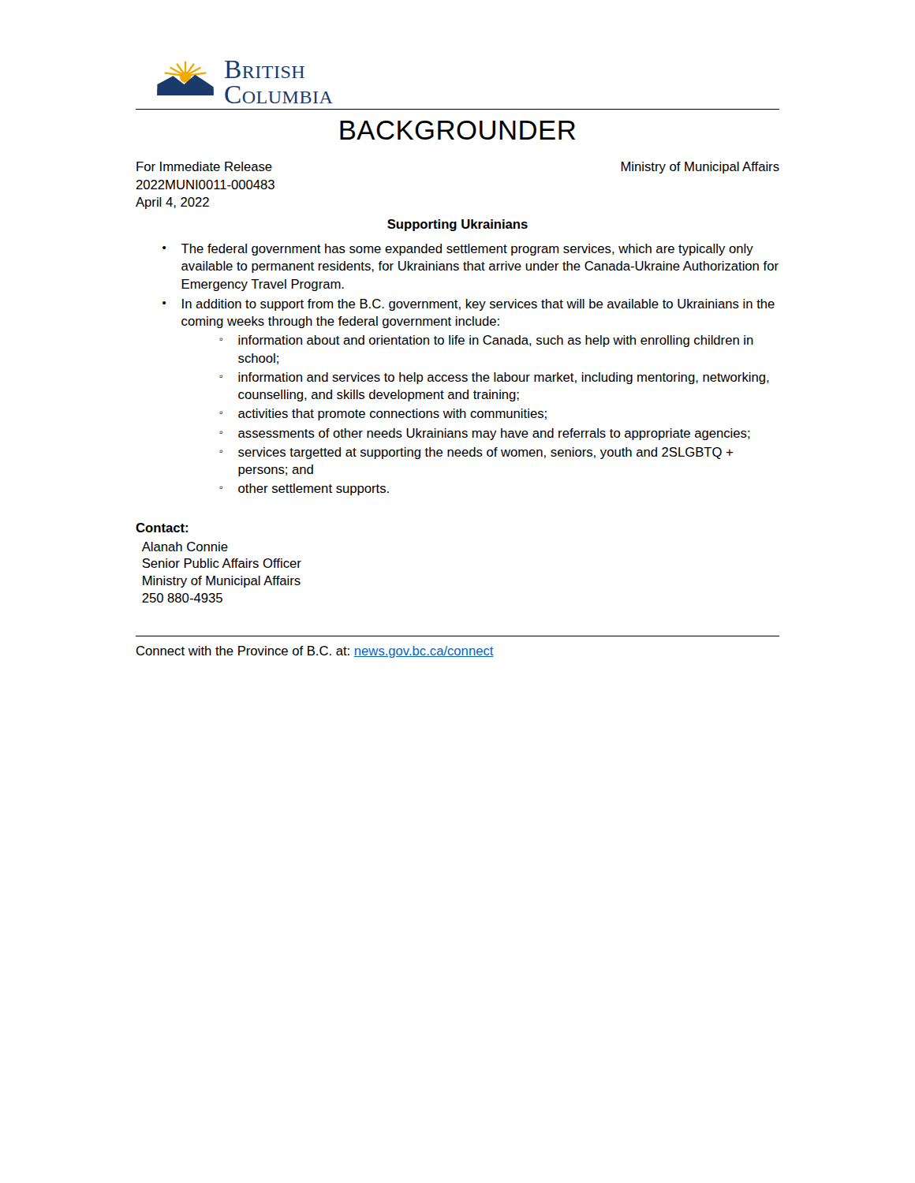BRITISH
COLUMBIA
BACKGROUNDER
For Immediate Release
2022MUNI0011-000483
April 4, 2022
Ministry of Municipal Affairs
Supporting Ukrainians
The federal government has some expanded settlement program services, which are typically only available to permanent residents, for Ukrainians that arrive under the Canada-Ukraine Authorization for Emergency Travel Program.
In addition to support from the B.C. government, key services that will be available to Ukrainians in the coming weeks through the federal government include:
information about and orientation to life in Canada, such as help with enrolling children in school;
information and services to help access the labour market, including mentoring, networking, counselling, and skills development and training;
activities that promote connections with communities;
assessments of other needs Ukrainians may have and referrals to appropriate agencies;
services targetted at supporting the needs of women, seniors, youth and 2SLGBTQ + persons; and
other settlement supports.
Contact:
Alanah Connie
Senior Public Affairs Officer
Ministry of Municipal Affairs
250 880-4935
Connect with the Province of B.C. at: news.gov.bc.ca/connect